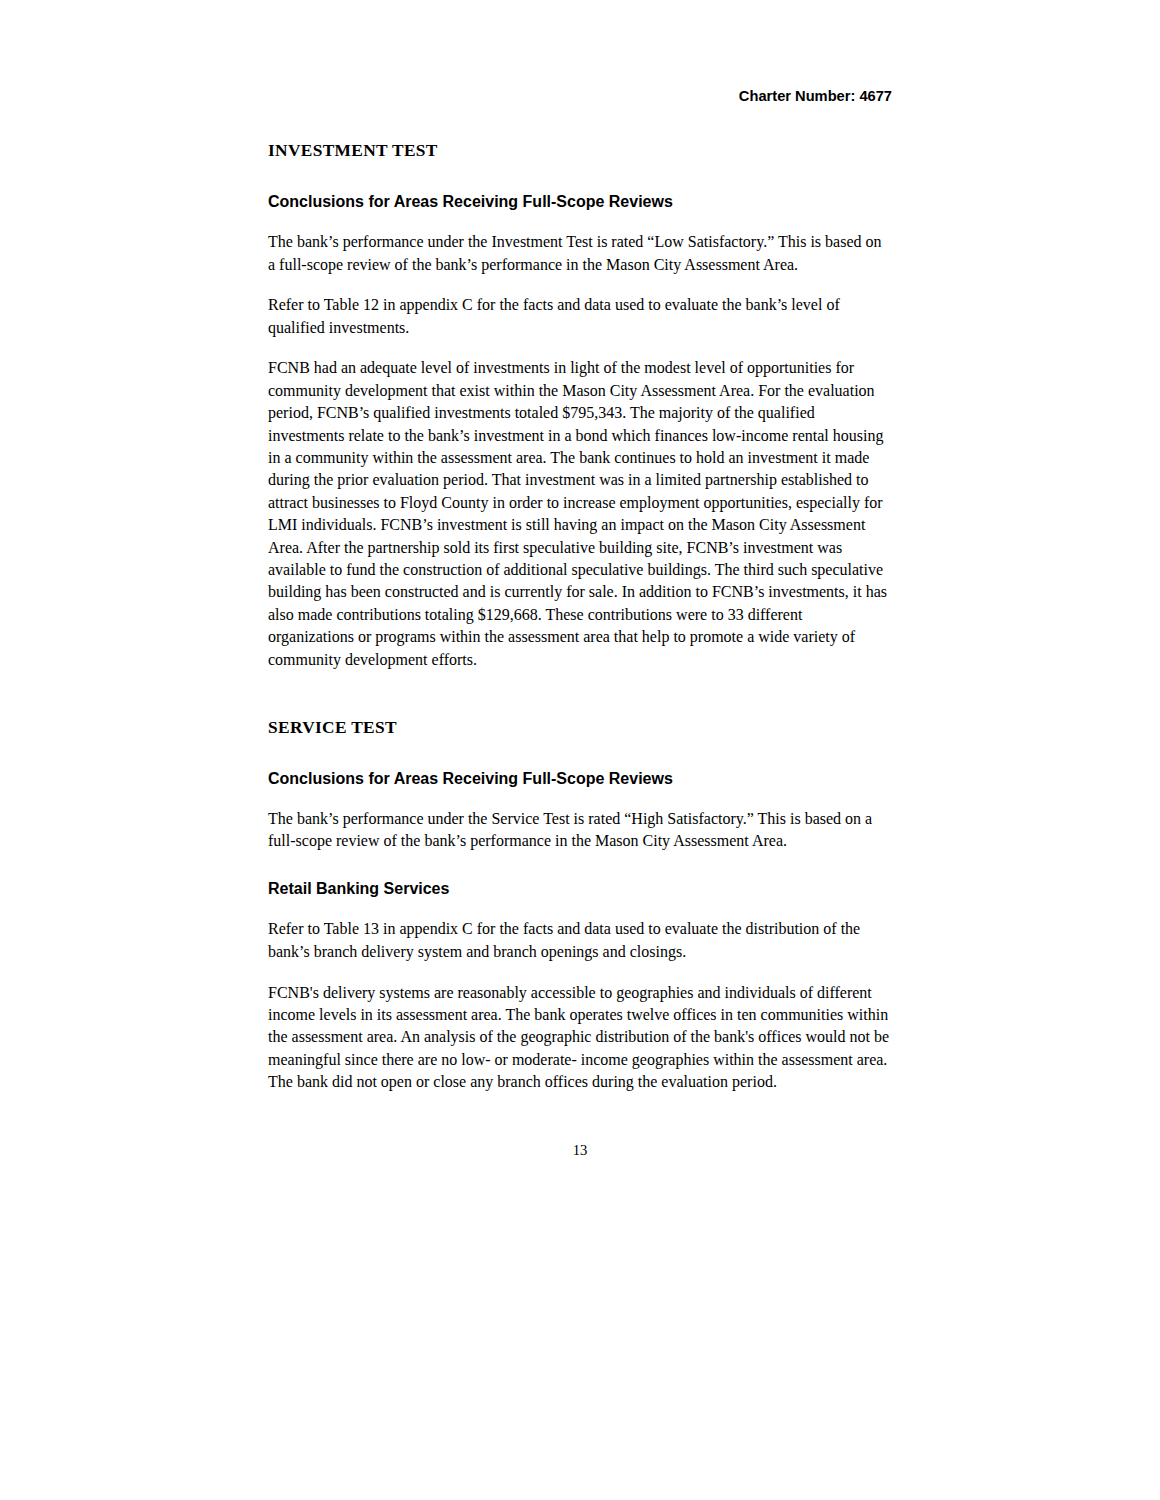Charter Number: 4677
INVESTMENT TEST
Conclusions for Areas Receiving Full-Scope Reviews
The bank’s performance under the Investment Test is rated “Low Satisfactory.” This is based on a full-scope review of the bank’s performance in the Mason City Assessment Area.
Refer to Table 12 in appendix C for the facts and data used to evaluate the bank’s level of qualified investments.
FCNB had an adequate level of investments in light of the modest level of opportunities for community development that exist within the Mason City Assessment Area. For the evaluation period, FCNB’s qualified investments totaled $795,343. The majority of the qualified investments relate to the bank’s investment in a bond which finances low-income rental housing in a community within the assessment area. The bank continues to hold an investment it made during the prior evaluation period. That investment was in a limited partnership established to attract businesses to Floyd County in order to increase employment opportunities, especially for LMI individuals. FCNB’s investment is still having an impact on the Mason City Assessment Area. After the partnership sold its first speculative building site, FCNB’s investment was available to fund the construction of additional speculative buildings. The third such speculative building has been constructed and is currently for sale. In addition to FCNB’s investments, it has also made contributions totaling $129,668. These contributions were to 33 different organizations or programs within the assessment area that help to promote a wide variety of community development efforts.
SERVICE TEST
Conclusions for Areas Receiving Full-Scope Reviews
The bank’s performance under the Service Test is rated “High Satisfactory.” This is based on a full-scope review of the bank’s performance in the Mason City Assessment Area.
Retail Banking Services
Refer to Table 13 in appendix C for the facts and data used to evaluate the distribution of the bank’s branch delivery system and branch openings and closings.
FCNB's delivery systems are reasonably accessible to geographies and individuals of different income levels in its assessment area. The bank operates twelve offices in ten communities within the assessment area. An analysis of the geographic distribution of the bank's offices would not be meaningful since there are no low- or moderate- income geographies within the assessment area. The bank did not open or close any branch offices during the evaluation period.
13